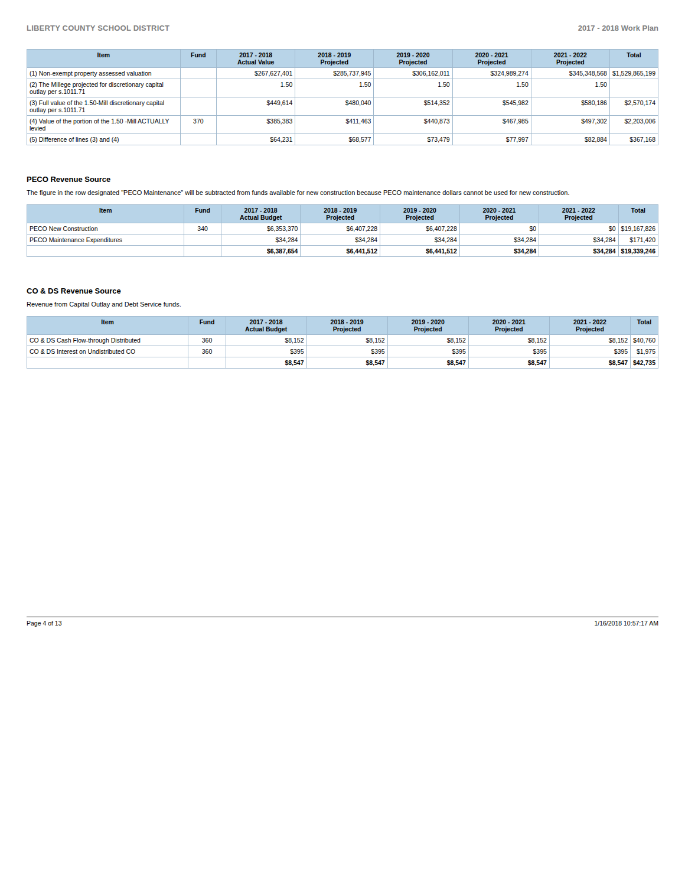LIBERTY COUNTY SCHOOL DISTRICT
2017 - 2018 Work Plan
| Item | Fund | 2017 - 2018 Actual Value | 2018 - 2019 Projected | 2019 - 2020 Projected | 2020 - 2021 Projected | 2021 - 2022 Projected | Total |
| --- | --- | --- | --- | --- | --- | --- | --- |
| (1) Non-exempt property assessed valuation | | $267,627,401 | $285,737,945 | $306,162,011 | $324,989,274 | $345,348,568 | $1,529,865,199 |
| (2) The Millege projected for discretionary capital outlay per s.1011.71 | | 1.50 | 1.50 | 1.50 | 1.50 | 1.50 | |
| (3) Full value of the 1.50-Mill discretionary capital outlay per s.1011.71 | | $449,614 | $480,040 | $514,352 | $545,982 | $580,186 | $2,570,174 |
| (4) Value of the portion of the 1.50 -Mill ACTUALLY levied | 370 | $385,383 | $411,463 | $440,873 | $467,985 | $497,302 | $2,203,006 |
| (5) Difference of lines (3) and (4) | | $64,231 | $68,577 | $73,479 | $77,997 | $82,884 | $367,168 |
PECO Revenue Source
The figure in the row designated "PECO Maintenance" will be subtracted from funds available for new construction because PECO maintenance dollars cannot be used for new construction.
| Item | Fund | 2017 - 2018 Actual Budget | 2018 - 2019 Projected | 2019 - 2020 Projected | 2020 - 2021 Projected | 2021 - 2022 Projected | Total |
| --- | --- | --- | --- | --- | --- | --- | --- |
| PECO New Construction | 340 | $6,353,370 | $6,407,228 | $6,407,228 | $0 | $0 | $19,167,826 |
| PECO Maintenance Expenditures | | $34,284 | $34,284 | $34,284 | $34,284 | $34,284 | $171,420 |
| | | $6,387,654 | $6,441,512 | $6,441,512 | $34,284 | $34,284 | $19,339,246 |
CO & DS Revenue Source
Revenue from Capital Outlay and Debt Service funds.
| Item | Fund | 2017 - 2018 Actual Budget | 2018 - 2019 Projected | 2019 - 2020 Projected | 2020 - 2021 Projected | 2021 - 2022 Projected | Total |
| --- | --- | --- | --- | --- | --- | --- | --- |
| CO & DS Cash Flow-through Distributed | 360 | $8,152 | $8,152 | $8,152 | $8,152 | $8,152 | $40,760 |
| CO & DS Interest on Undistributed CO | 360 | $395 | $395 | $395 | $395 | $395 | $1,975 |
| | | $8,547 | $8,547 | $8,547 | $8,547 | $8,547 | $42,735 |
Page 4 of 13
1/16/2018 10:57:17 AM